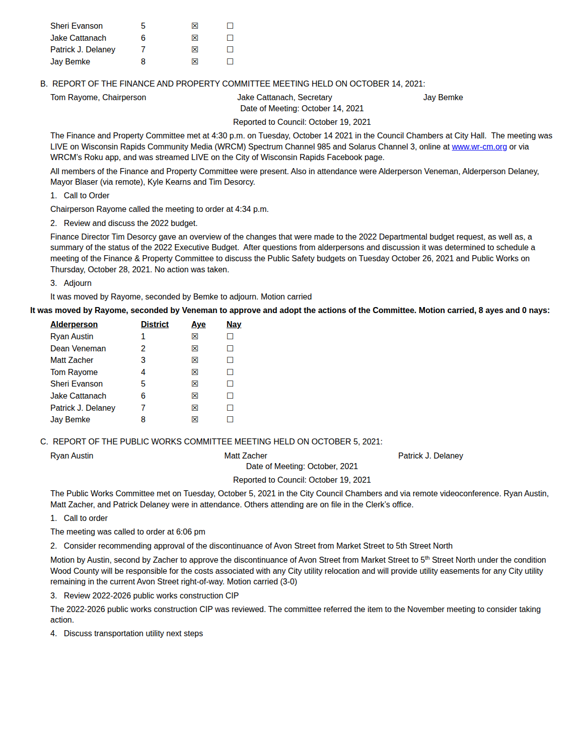| Sheri Evanson | 5 | ☒ | ☐ |
| Jake Cattanach | 6 | ☒ | ☐ |
| Patrick J. Delaney | 7 | ☒ | ☐ |
| Jay Bemke | 8 | ☒ | ☐ |
B. REPORT OF THE FINANCE AND PROPERTY COMMITTEE MEETING HELD ON OCTOBER 14, 2021:
Tom Rayome, Chairperson Jake Cattanach, Secretary Jay Bemke
Date of Meeting: October 14, 2021
Reported to Council: October 19, 2021
The Finance and Property Committee met at 4:30 p.m. on Tuesday, October 14 2021 in the Council Chambers at City Hall. The meeting was LIVE on Wisconsin Rapids Community Media (WRCM) Spectrum Channel 985 and Solarus Channel 3, online at www.wr-cm.org or via WRCM’s Roku app, and was streamed LIVE on the City of Wisconsin Rapids Facebook page.
All members of the Finance and Property Committee were present. Also in attendance were Alderperson Veneman, Alderperson Delaney, Mayor Blaser (via remote), Kyle Kearns and Tim Desorcy.
1. Call to Order
Chairperson Rayome called the meeting to order at 4:34 p.m.
2. Review and discuss the 2022 budget.
Finance Director Tim Desorcy gave an overview of the changes that were made to the 2022 Departmental budget request, as well as, a summary of the status of the 2022 Executive Budget. After questions from alderpersons and discussion it was determined to schedule a meeting of the Finance & Property Committee to discuss the Public Safety budgets on Tuesday October 26, 2021 and Public Works on Thursday, October 28, 2021. No action was taken.
3. Adjourn
It was moved by Rayome, seconded by Bemke to adjourn. Motion carried
It was moved by Rayome, seconded by Veneman to approve and adopt the actions of the Committee. Motion carried, 8 ayes and 0 nays:
| Alderperson | District | Aye | Nay |
| --- | --- | --- | --- |
| Ryan Austin | 1 | ☒ | ☐ |
| Dean Veneman | 2 | ☒ | ☐ |
| Matt Zacher | 3 | ☒ | ☐ |
| Tom Rayome | 4 | ☒ | ☐ |
| Sheri Evanson | 5 | ☒ | ☐ |
| Jake Cattanach | 6 | ☒ | ☐ |
| Patrick J. Delaney | 7 | ☒ | ☐ |
| Jay Bemke | 8 | ☒ | ☐ |
C. REPORT OF THE PUBLIC WORKS COMMITTEE MEETING HELD ON OCTOBER 5, 2021:
Ryan Austin Matt Zacher Patrick J. Delaney
Date of Meeting: October, 2021
Reported to Council: October 19, 2021
The Public Works Committee met on Tuesday, October 5, 2021 in the City Council Chambers and via remote videoconference. Ryan Austin, Matt Zacher, and Patrick Delaney were in attendance. Others attending are on file in the Clerk’s office.
1. Call to order
The meeting was called to order at 6:06 pm
2. Consider recommending approval of the discontinuance of Avon Street from Market Street to 5th Street North
Motion by Austin, second by Zacher to approve the discontinuance of Avon Street from Market Street to 5th Street North under the condition Wood County will be responsible for the costs associated with any City utility relocation and will provide utility easements for any City utility remaining in the current Avon Street right-of-way. Motion carried (3-0)
3. Review 2022-2026 public works construction CIP
The 2022-2026 public works construction CIP was reviewed. The committee referred the item to the November meeting to consider taking action.
4. Discuss transportation utility next steps